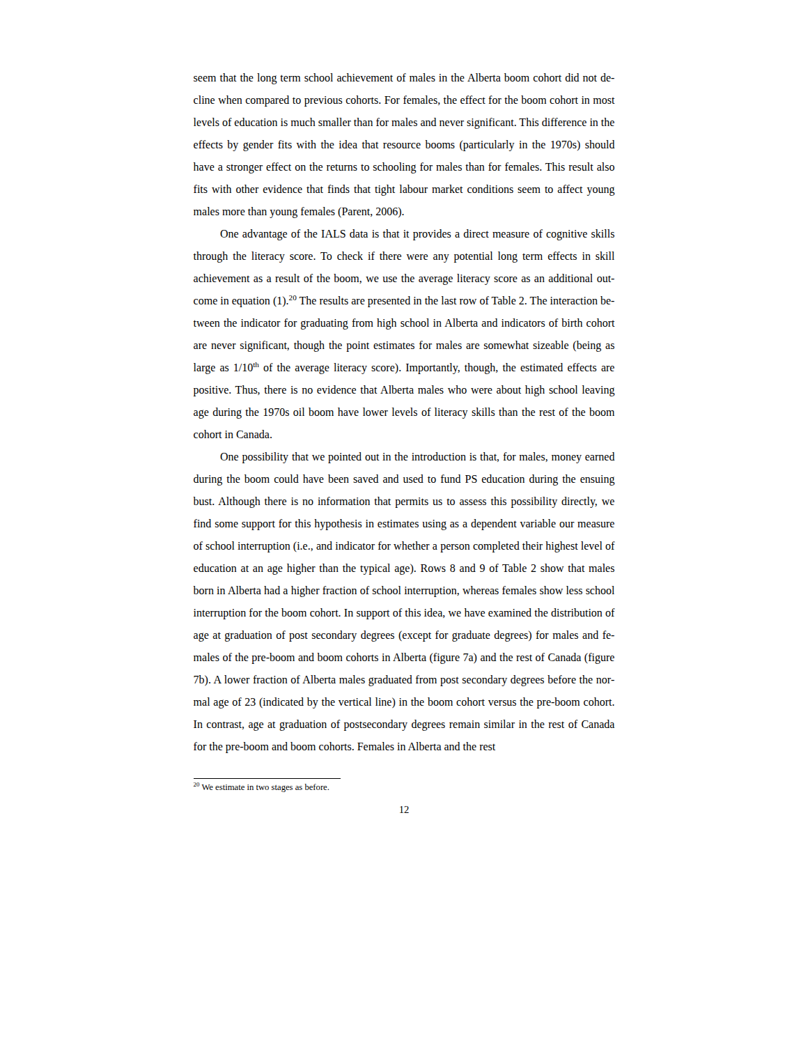seem that the long term school achievement of males in the Alberta boom cohort did not decline when compared to previous cohorts. For females, the effect for the boom cohort in most levels of education is much smaller than for males and never significant. This difference in the effects by gender fits with the idea that resource booms (particularly in the 1970s) should have a stronger effect on the returns to schooling for males than for females. This result also fits with other evidence that finds that tight labour market conditions seem to affect young males more than young females (Parent, 2006).
One advantage of the IALS data is that it provides a direct measure of cognitive skills through the literacy score. To check if there were any potential long term effects in skill achievement as a result of the boom, we use the average literacy score as an additional outcome in equation (1).20 The results are presented in the last row of Table 2. The interaction between the indicator for graduating from high school in Alberta and indicators of birth cohort are never significant, though the point estimates for males are somewhat sizeable (being as large as 1/10th of the average literacy score). Importantly, though, the estimated effects are positive. Thus, there is no evidence that Alberta males who were about high school leaving age during the 1970s oil boom have lower levels of literacy skills than the rest of the boom cohort in Canada.
One possibility that we pointed out in the introduction is that, for males, money earned during the boom could have been saved and used to fund PS education during the ensuing bust. Although there is no information that permits us to assess this possibility directly, we find some support for this hypothesis in estimates using as a dependent variable our measure of school interruption (i.e., and indicator for whether a person completed their highest level of education at an age higher than the typical age). Rows 8 and 9 of Table 2 show that males born in Alberta had a higher fraction of school interruption, whereas females show less school interruption for the boom cohort. In support of this idea, we have examined the distribution of age at graduation of post secondary degrees (except for graduate degrees) for males and females of the pre-boom and boom cohorts in Alberta (figure 7a) and the rest of Canada (figure 7b). A lower fraction of Alberta males graduated from post secondary degrees before the normal age of 23 (indicated by the vertical line) in the boom cohort versus the pre-boom cohort. In contrast, age at graduation of postsecondary degrees remain similar in the rest of Canada for the pre-boom and boom cohorts. Females in Alberta and the rest
20 We estimate in two stages as before.
12